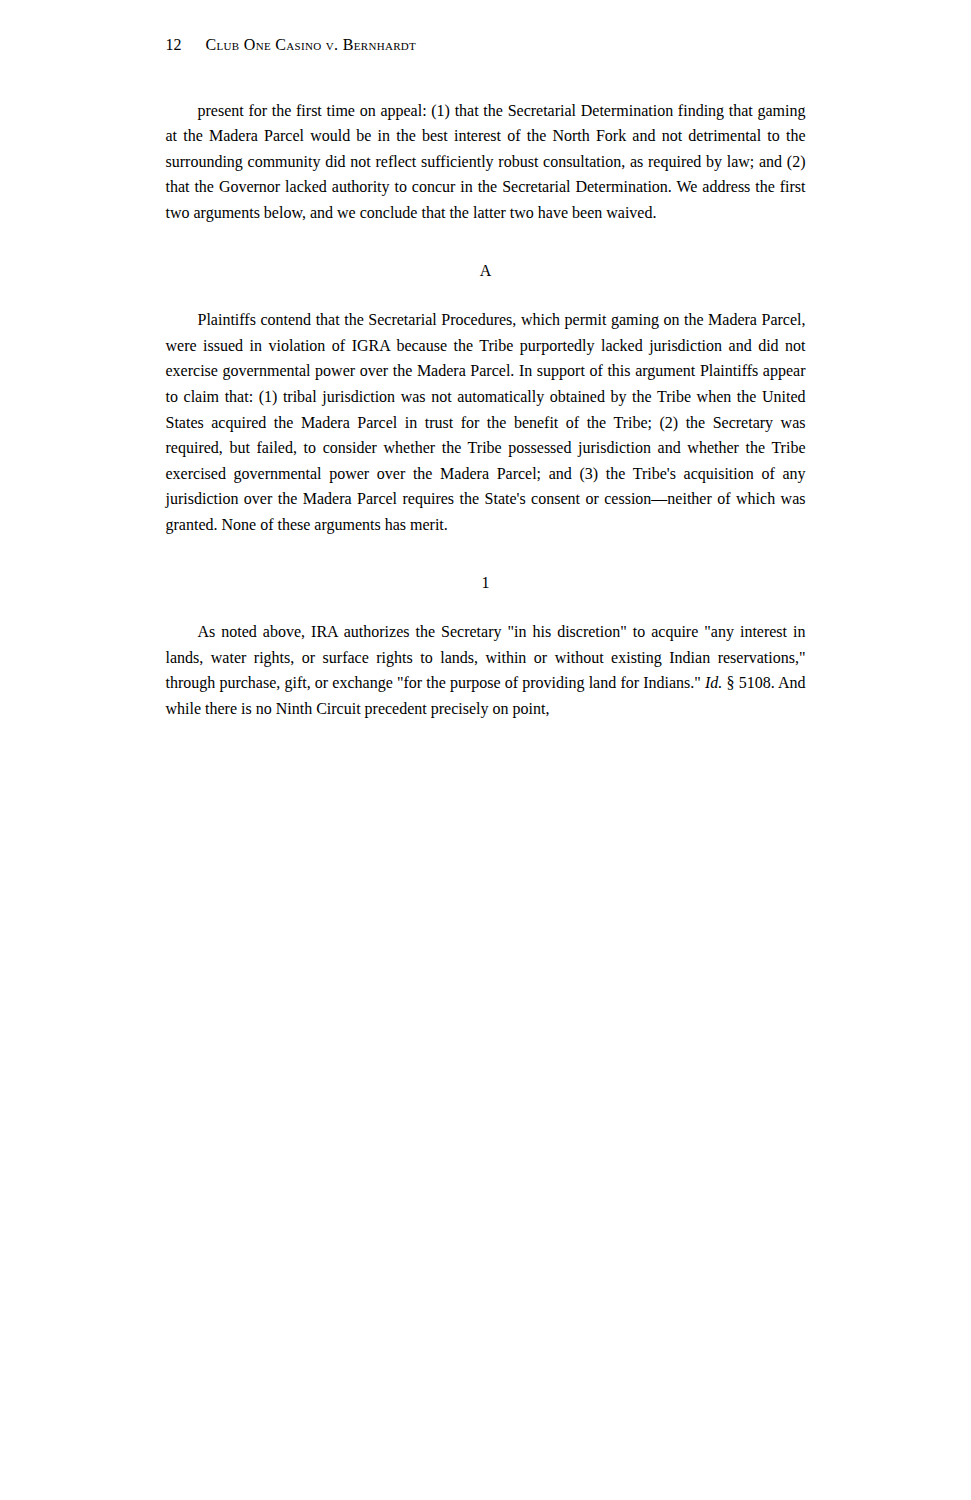12 Club One Casino v. Bernhardt
present for the first time on appeal: (1) that the Secretarial Determination finding that gaming at the Madera Parcel would be in the best interest of the North Fork and not detrimental to the surrounding community did not reflect sufficiently robust consultation, as required by law; and (2) that the Governor lacked authority to concur in the Secretarial Determination. We address the first two arguments below, and we conclude that the latter two have been waived.
A
Plaintiffs contend that the Secretarial Procedures, which permit gaming on the Madera Parcel, were issued in violation of IGRA because the Tribe purportedly lacked jurisdiction and did not exercise governmental power over the Madera Parcel. In support of this argument Plaintiffs appear to claim that: (1) tribal jurisdiction was not automatically obtained by the Tribe when the United States acquired the Madera Parcel in trust for the benefit of the Tribe; (2) the Secretary was required, but failed, to consider whether the Tribe possessed jurisdiction and whether the Tribe exercised governmental power over the Madera Parcel; and (3) the Tribe's acquisition of any jurisdiction over the Madera Parcel requires the State's consent or cession—neither of which was granted. None of these arguments has merit.
1
As noted above, IRA authorizes the Secretary "in his discretion" to acquire "any interest in lands, water rights, or surface rights to lands, within or without existing Indian reservations," through purchase, gift, or exchange "for the purpose of providing land for Indians." Id. § 5108. And while there is no Ninth Circuit precedent precisely on point,